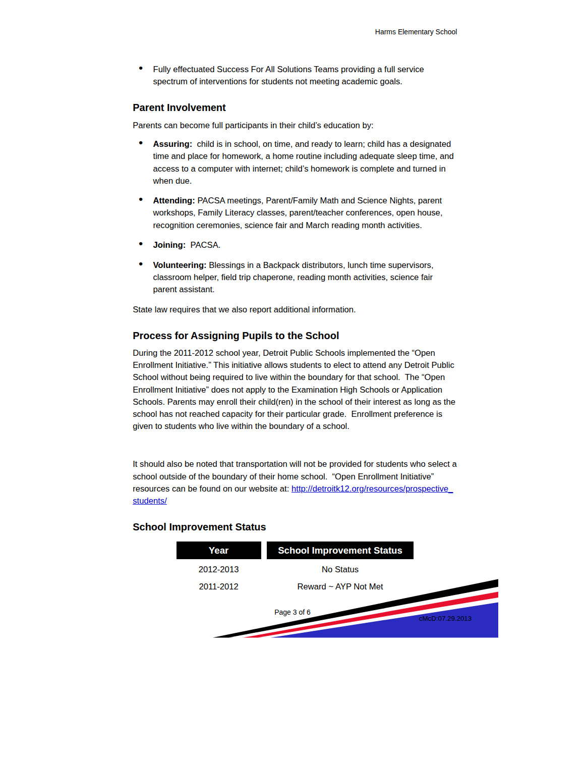Harms Elementary School
Fully effectuated Success For All Solutions Teams providing a full service spectrum of interventions for students not meeting academic goals.
Parent Involvement
Parents can become full participants in their child’s education by:
Assuring: child is in school, on time, and ready to learn; child has a designated time and place for homework, a home routine including adequate sleep time, and access to a computer with internet; child’s homework is complete and turned in when due.
Attending: PACSA meetings, Parent/Family Math and Science Nights, parent workshops, Family Literacy classes, parent/teacher conferences, open house, recognition ceremonies, science fair and March reading month activities.
Joining: PACSA.
Volunteering: Blessings in a Backpack distributors, lunch time supervisors, classroom helper, field trip chaperone, reading month activities, science fair parent assistant.
State law requires that we also report additional information.
Process for Assigning Pupils to the School
During the 2011-2012 school year, Detroit Public Schools implemented the “Open Enrollment Initiative.” This initiative allows students to elect to attend any Detroit Public School without being required to live within the boundary for that school. The “Open Enrollment Initiative” does not apply to the Examination High Schools or Application Schools. Parents may enroll their child(ren) in the school of their interest as long as the school has not reached capacity for their particular grade. Enrollment preference is given to students who live within the boundary of a school.
It should also be noted that transportation will not be provided for students who select a school outside of the boundary of their home school. “Open Enrollment Initiative” resources can be found on our website at: http://detroitk12.org/resources/prospective_students/
School Improvement Status
| Year | | School Improvement Status |
| --- | --- | --- |
| 2012-2013 | | No Status |
| 2011-2012 | | Reward ~ AYP Not Met |
Page 3 of 6
cMcD:07.29.2013